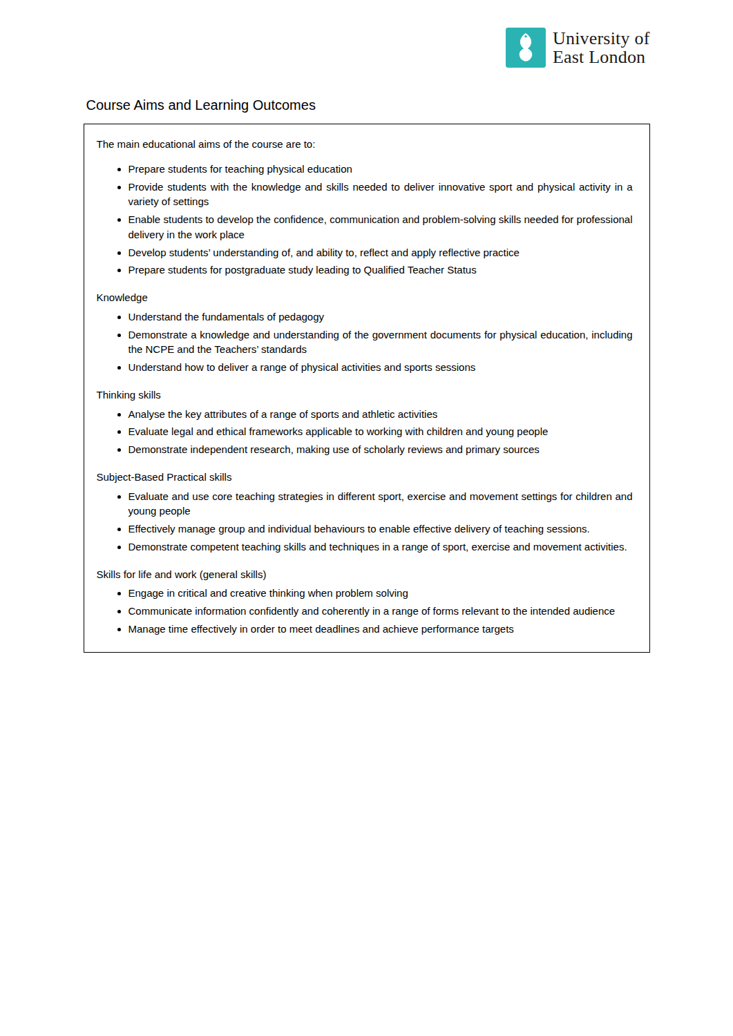University of
East London
Course Aims and Learning Outcomes
The main educational aims of the course are to:
Prepare students for teaching physical education
Provide students with the knowledge and skills needed to deliver innovative sport and physical activity in a variety of settings
Enable students to develop the confidence, communication and problem-solving skills needed for professional delivery in the work place
Develop students’ understanding of, and ability to, reflect and apply reflective practice
Prepare students for postgraduate study leading to Qualified Teacher Status
Knowledge
Understand the fundamentals of pedagogy
Demonstrate a knowledge and understanding of the government documents for physical education, including the NCPE and the Teachers’ standards
Understand how to deliver a range of physical activities and sports sessions
Thinking skills
Analyse the key attributes of a range of sports and athletic activities
Evaluate legal and ethical frameworks applicable to working with children and young people
Demonstrate independent research, making use of scholarly reviews and primary sources
Subject-Based Practical skills
Evaluate and use core teaching strategies in different sport, exercise and movement settings for children and young people
Effectively manage group and individual behaviours to enable effective delivery of teaching sessions.
Demonstrate competent teaching skills and techniques in a range of sport, exercise and movement activities.
Skills for life and work (general skills)
Engage in critical and creative thinking when problem solving
Communicate information confidently and coherently in a range of forms relevant to the intended audience
Manage time effectively in order to meet deadlines and achieve performance targets